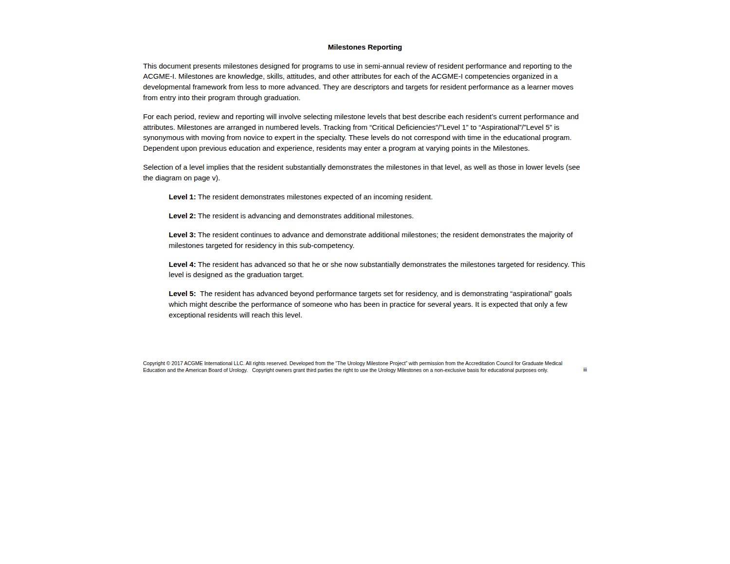Milestones Reporting
This document presents milestones designed for programs to use in semi-annual review of resident performance and reporting to the ACGME-I. Milestones are knowledge, skills, attitudes, and other attributes for each of the ACGME-I competencies organized in a developmental framework from less to more advanced. They are descriptors and targets for resident performance as a learner moves from entry into their program through graduation.
For each period, review and reporting will involve selecting milestone levels that best describe each resident’s current performance and attributes. Milestones are arranged in numbered levels. Tracking from “Critical Deficiencies”/”Level 1” to “Aspirational”/”Level 5” is synonymous with moving from novice to expert in the specialty. These levels do not correspond with time in the educational program. Dependent upon previous education and experience, residents may enter a program at varying points in the Milestones.
Selection of a level implies that the resident substantially demonstrates the milestones in that level, as well as those in lower levels (see the diagram on page v).
Level 1: The resident demonstrates milestones expected of an incoming resident.
Level 2: The resident is advancing and demonstrates additional milestones.
Level 3: The resident continues to advance and demonstrate additional milestones; the resident demonstrates the majority of milestones targeted for residency in this sub-competency.
Level 4: The resident has advanced so that he or she now substantially demonstrates the milestones targeted for residency. This level is designed as the graduation target.
Level 5: The resident has advanced beyond performance targets set for residency, and is demonstrating “aspirational” goals which might describe the performance of someone who has been in practice for several years. It is expected that only a few exceptional residents will reach this level.
Copyright © 2017 ACGME International LLC. All rights reserved. Developed from the “The Urology Milestone Project” with permission from the Accreditation Council for Graduate Medical Education and the American Board of Urology. Copyright owners grant third parties the right to use the Urology Milestones on a non-exclusive basis for educational purposes only. iii